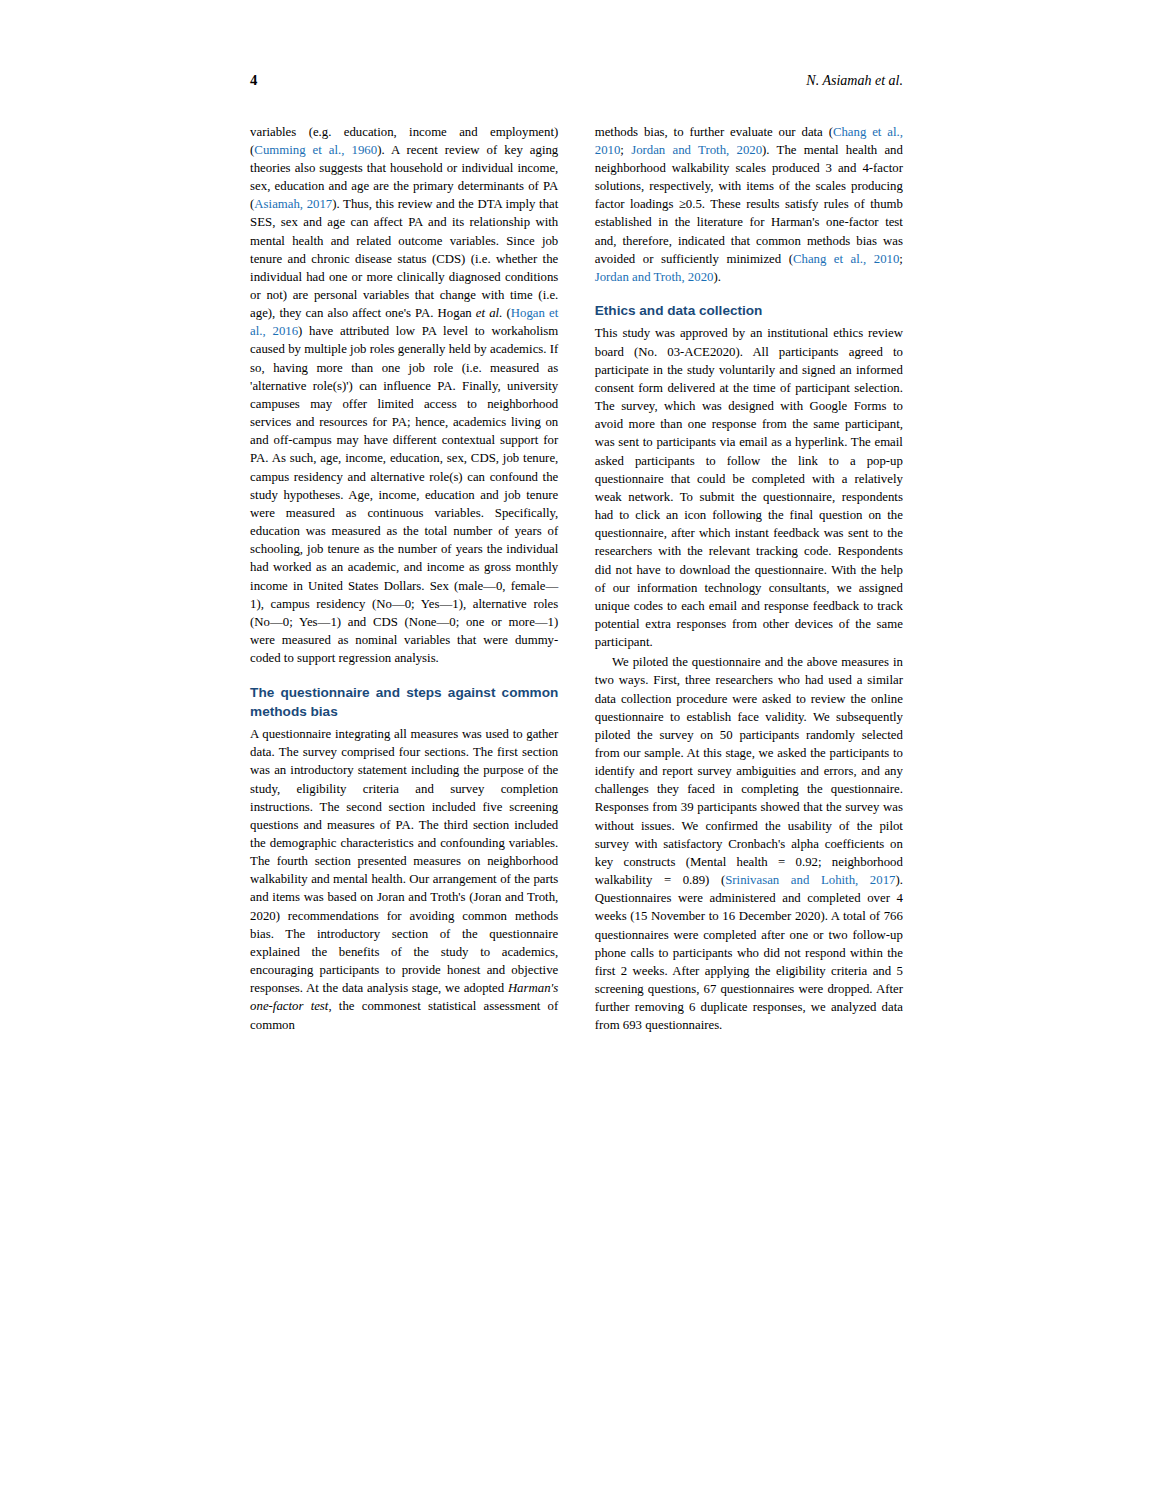4 N. Asiamah et al.
variables (e.g. education, income and employment) (Cumming et al., 1960). A recent review of key aging theories also suggests that household or individual income, sex, education and age are the primary determinants of PA (Asiamah, 2017). Thus, this review and the DTA imply that SES, sex and age can affect PA and its relationship with mental health and related outcome variables. Since job tenure and chronic disease status (CDS) (i.e. whether the individual had one or more clinically diagnosed conditions or not) are personal variables that change with time (i.e. age), they can also affect one's PA. Hogan et al. (Hogan et al., 2016) have attributed low PA level to workaholism caused by multiple job roles generally held by academics. If so, having more than one job role (i.e. measured as 'alternative role(s)') can influence PA. Finally, university campuses may offer limited access to neighborhood services and resources for PA; hence, academics living on and off-campus may have different contextual support for PA. As such, age, income, education, sex, CDS, job tenure, campus residency and alternative role(s) can confound the study hypotheses. Age, income, education and job tenure were measured as continuous variables. Specifically, education was measured as the total number of years of schooling, job tenure as the number of years the individual had worked as an academic, and income as gross monthly income in United States Dollars. Sex (male—0, female—1), campus residency (No—0; Yes—1), alternative roles (No—0; Yes—1) and CDS (None—0; one or more—1) were measured as nominal variables that were dummy-coded to support regression analysis.
The questionnaire and steps against common methods bias
A questionnaire integrating all measures was used to gather data. The survey comprised four sections. The first section was an introductory statement including the purpose of the study, eligibility criteria and survey completion instructions. The second section included five screening questions and measures of PA. The third section included the demographic characteristics and confounding variables. The fourth section presented measures on neighborhood walkability and mental health. Our arrangement of the parts and items was based on Joran and Troth's (Joran and Troth, 2020) recommendations for avoiding common methods bias. The introductory section of the questionnaire explained the benefits of the study to academics, encouraging participants to provide honest and objective responses. At the data analysis stage, we adopted Harman's one-factor test, the commonest statistical assessment of common
methods bias, to further evaluate our data (Chang et al., 2010; Jordan and Troth, 2020). The mental health and neighborhood walkability scales produced 3 and 4-factor solutions, respectively, with items of the scales producing factor loadings ≥0.5. These results satisfy rules of thumb established in the literature for Harman's one-factor test and, therefore, indicated that common methods bias was avoided or sufficiently minimized (Chang et al., 2010; Jordan and Troth, 2020).
Ethics and data collection
This study was approved by an institutional ethics review board (No. 03-ACE2020). All participants agreed to participate in the study voluntarily and signed an informed consent form delivered at the time of participant selection. The survey, which was designed with Google Forms to avoid more than one response from the same participant, was sent to participants via email as a hyperlink. The email asked participants to follow the link to a pop-up questionnaire that could be completed with a relatively weak network. To submit the questionnaire, respondents had to click an icon following the final question on the questionnaire, after which instant feedback was sent to the researchers with the relevant tracking code. Respondents did not have to download the questionnaire. With the help of our information technology consultants, we assigned unique codes to each email and response feedback to track potential extra responses from other devices of the same participant.
We piloted the questionnaire and the above measures in two ways. First, three researchers who had used a similar data collection procedure were asked to review the online questionnaire to establish face validity. We subsequently piloted the survey on 50 participants randomly selected from our sample. At this stage, we asked the participants to identify and report survey ambiguities and errors, and any challenges they faced in completing the questionnaire. Responses from 39 participants showed that the survey was without issues. We confirmed the usability of the pilot survey with satisfactory Cronbach's alpha coefficients on key constructs (Mental health = 0.92; neighborhood walkability = 0.89) (Srinivasan and Lohith, 2017). Questionnaires were administered and completed over 4 weeks (15 November to 16 December 2020). A total of 766 questionnaires were completed after one or two follow-up phone calls to participants who did not respond within the first 2 weeks. After applying the eligibility criteria and 5 screening questions, 67 questionnaires were dropped. After further removing 6 duplicate responses, we analyzed data from 693 questionnaires.